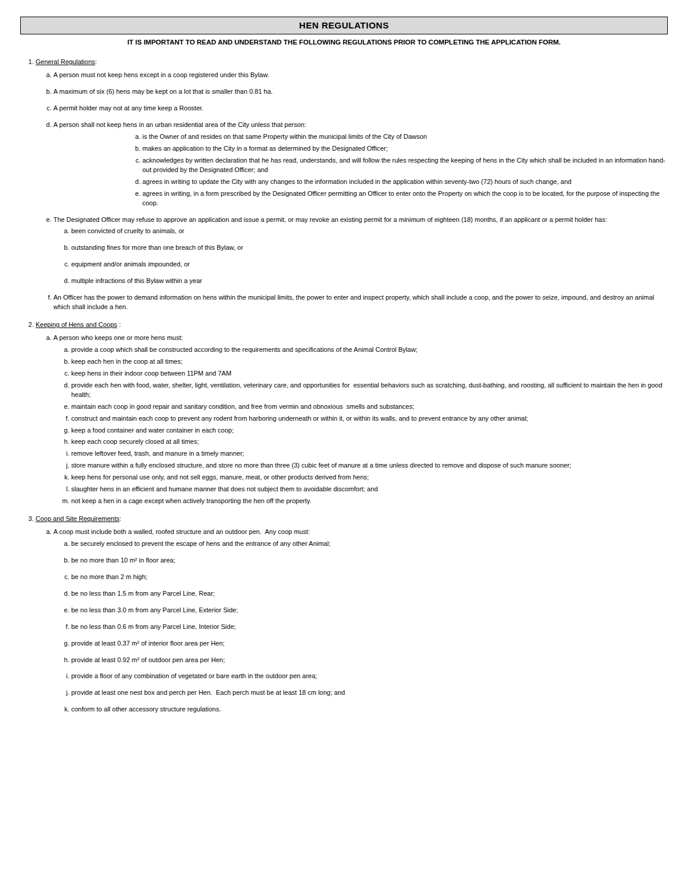HEN REGULATIONS
IT IS IMPORTANT TO READ AND UNDERSTAND THE FOLLOWING REGULATIONS PRIOR TO COMPLETING THE APPLICATION FORM.
General Regulations:
A person must not keep hens except in a coop registered under this Bylaw.
A maximum of six (6) hens may be kept on a lot that is smaller than 0.81 ha.
A permit holder may not at any time keep a Rooster.
A person shall not keep hens in an urban residential area of the City unless that person:
is the Owner of and resides on that same Property within the municipal limits of the City of Dawson
makes an application to the City in a format as determined by the Designated Officer;
acknowledges by written declaration that he has read, understands, and will follow the rules respecting the keeping of hens in the City which shall be included in an information hand-out provided by the Designated Officer; and
agrees in writing to update the City with any changes to the information included in the application within seventy-two (72) hours of such change, and
agrees in writing, in a form prescribed by the Designated Officer permitting an Officer to enter onto the Property on which the coop is to be located, for the purpose of inspecting the coop.
The Designated Officer may refuse to approve an application and issue a permit, or may revoke an existing permit for a minimum of eighteen (18) months, if an applicant or a permit holder has:
been convicted of cruelty to animals, or
outstanding fines for more than one breach of this Bylaw, or
equipment and/or animals impounded, or
multiple infractions of this Bylaw within a year
An Officer has the power to demand information on hens within the municipal limits, the power to enter and inspect property, which shall include a coop, and the power to seize, impound, and destroy an animal which shall include a hen.
Keeping of Hens and Coops :
A person who keeps one or more hens must:
provide a coop which shall be constructed according to the requirements and specifications of the Animal Control Bylaw;
keep each hen in the coop at all times;
keep hens in their indoor coop between 11PM and 7AM
provide each hen with food, water, shelter, light, ventilation, veterinary care, and opportunities for essential behaviors such as scratching, dust-bathing, and roosting, all sufficient to maintain the hen in good health;
maintain each coop in good repair and sanitary condition, and free from vermin and obnoxious smells and substances;
construct and maintain each coop to prevent any rodent from harboring underneath or within it, or within its walls, and to prevent entrance by any other animal;
keep a food container and water container in each coop;
keep each coop securely closed at all times;
remove leftover feed, trash, and manure in a timely manner;
store manure within a fully enclosed structure, and store no more than three (3) cubic feet of manure at a time unless directed to remove and dispose of such manure sooner;
keep hens for personal use only, and not sell eggs, manure, meat, or other products derived from hens;
slaughter hens in an efficient and humane manner that does not subject them to avoidable discomfort; and
not keep a hen in a cage except when actively transporting the hen off the property.
Coop and Site Requirements:
A coop must include both a walled, roofed structure and an outdoor pen. Any coop must:
be securely enclosed to prevent the escape of hens and the entrance of any other Animal;
be no more than 10 m² in floor area;
be no more than 2 m high;
be no less than 1.5 m from any Parcel Line, Rear;
be no less than 3.0 m from any Parcel Line, Exterior Side;
be no less than 0.6 m from any Parcel Line, Interior Side;
provide at least 0.37 m² of interior floor area per Hen;
provide at least 0.92 m² of outdoor pen area per Hen;
provide a floor of any combination of vegetated or bare earth in the outdoor pen area;
provide at least one nest box and perch per Hen. Each perch must be at least 18 cm long; and
conform to all other accessory structure regulations.